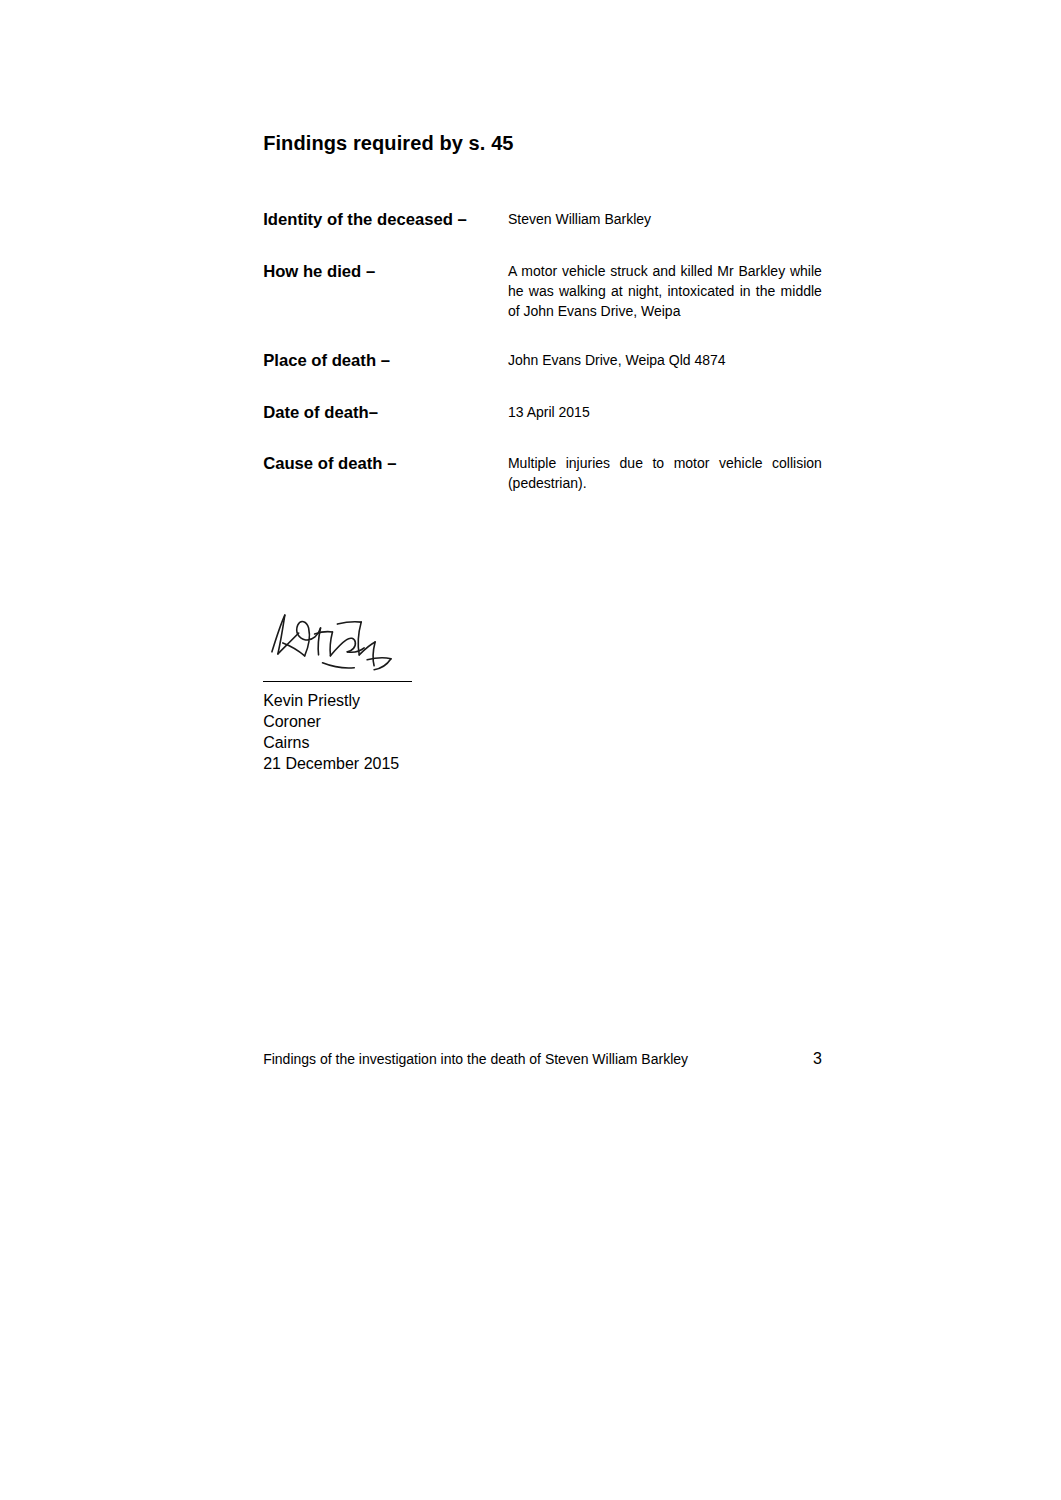Findings required by s. 45
| Identity of the deceased – | Steven William Barkley |
| How he died – | A motor vehicle struck and killed Mr Barkley while he was walking at night, intoxicated in the middle of John Evans Drive, Weipa |
| Place of death – | John Evans Drive, Weipa Qld 4874 |
| Date of death – | 13 April 2015 |
| Cause of death – | Multiple injuries due to motor vehicle collision (pedestrian). |
Kevin Priestly
Coroner
Cairns
21 December 2015
Findings of the investigation into the death of Steven William Barkley 3